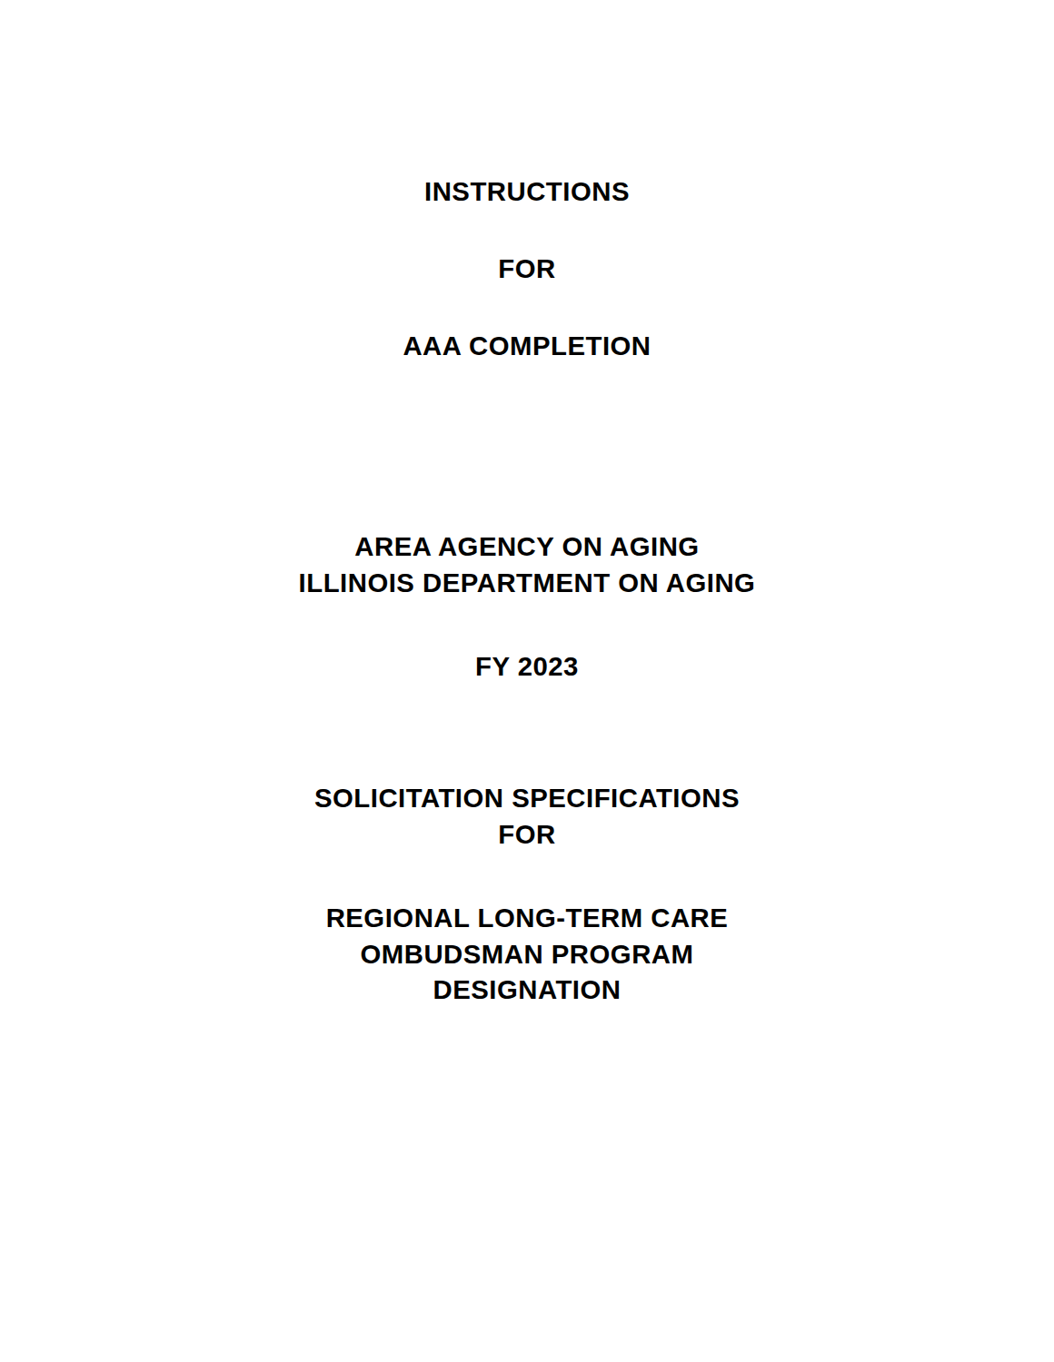INSTRUCTIONS
FOR
AAA COMPLETION
AREA AGENCY ON AGING
ILLINOIS DEPARTMENT ON AGING
FY 2023
SOLICITATION SPECIFICATIONS
FOR
REGIONAL LONG-TERM CARE
OMBUDSMAN PROGRAM
DESIGNATION